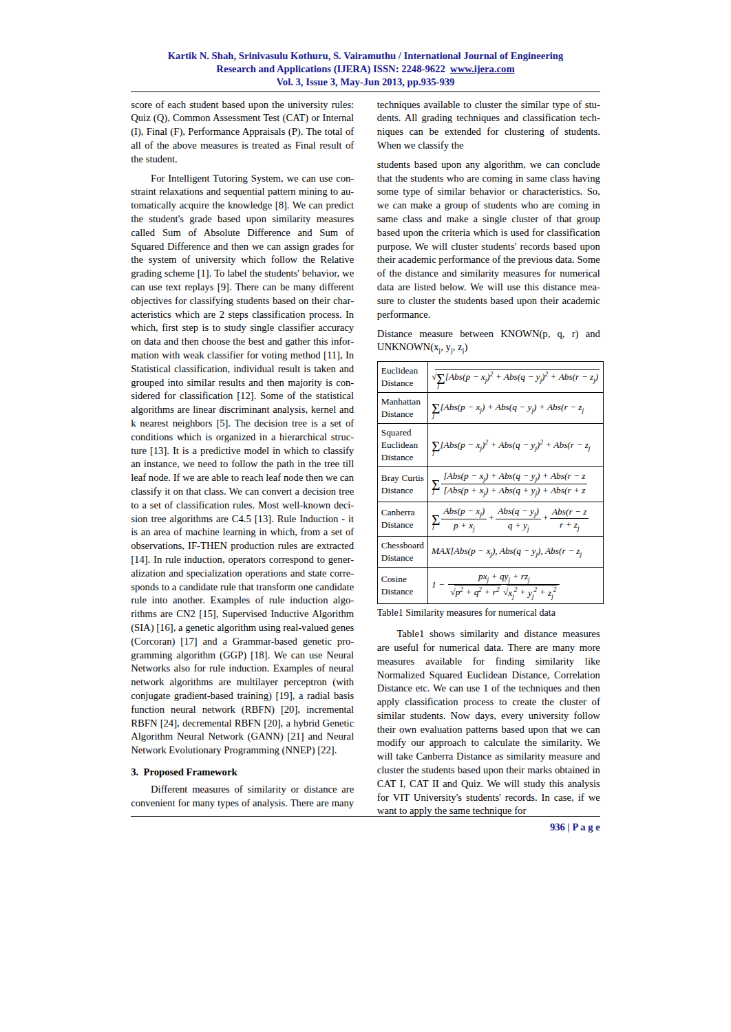Kartik N. Shah, Srinivasulu Kothuru, S. Vairamuthu / International Journal of Engineering Research and Applications (IJERA) ISSN: 2248-9622 www.ijera.com Vol. 3, Issue 3, May-Jun 2013, pp.935-939
score of each student based upon the university rules: Quiz (Q), Common Assessment Test (CAT) or Internal (I), Final (F), Performance Appraisals (P). The total of all of the above measures is treated as Final result of the student.
For Intelligent Tutoring System, we can use constraint relaxations and sequential pattern mining to automatically acquire the knowledge [8]. We can predict the student's grade based upon similarity measures called Sum of Absolute Difference and Sum of Squared Difference and then we can assign grades for the system of university which follow the Relative grading scheme [1]. To label the students' behavior, we can use text replays [9]. There can be many different objectives for classifying students based on their characteristics which are 2 steps classification process. In which, first step is to study single classifier accuracy on data and then choose the best and gather this information with weak classifier for voting method [11], In Statistical classification, individual result is taken and grouped into similar results and then majority is considered for classification [12]. Some of the statistical algorithms are linear discriminant analysis, kernel and k nearest neighbors [5]. The decision tree is a set of conditions which is organized in a hierarchical structure [13]. It is a predictive model in which to classify an instance, we need to follow the path in the tree till leaf node. If we are able to reach leaf node then we can classify it on that class. We can convert a decision tree to a set of classification rules. Most well-known decision tree algorithms are C4.5 [13]. Rule Induction - it is an area of machine learning in which, from a set of observations, IF-THEN production rules are extracted [14]. In rule induction, operators correspond to generalization and specialization operations and state corresponds to a candidate rule that transform one candidate rule into another. Examples of rule induction algorithms are CN2 [15], Supervised Inductive Algorithm (SIA) [16], a genetic algorithm using real-valued genes (Corcoran) [17] and a Grammar-based genetic programming algorithm (GGP) [18]. We can use Neural Networks also for rule induction. Examples of neural network algorithms are multilayer perceptron (with conjugate gradient-based training) [19], a radial basis function neural network (RBFN) [20], incremental RBFN [24], decremental RBFN [20], a hybrid Genetic Algorithm Neural Network (GANN) [21] and Neural Network Evolutionary Programming (NNEP) [22].
3. Proposed Framework
Different measures of similarity or distance are convenient for many types of analysis. There are many techniques available to cluster the similar type of students. All grading techniques and classification techniques can be extended for clustering of students. When we classify the
students based upon any algorithm, we can conclude that the students who are coming in same class having some type of similar behavior or characteristics. So, we can make a group of students who are coming in same class and make a single cluster of that group based upon the criteria which is used for classification purpose. We will cluster students' records based upon their academic performance of the previous data. Some of the distance and similarity measures for numerical data are listed below. We will use this distance measure to cluster the students based upon their academic performance.
Distance measure between KNOWN(p, q, r) and UNKNOWN(xj, yj, zj)
| Euclidean Distance | √ Σ j [ Abs ( p − x j ) 2 + Abs ( q − y j ) 2 + Abs ( r − z j ) |
| Manhattan Distance | Σ j [ Abs ( p − x j ) + Abs ( q − y j ) + Abs ( r − z j |
| Squared Euclidean Distance | Σ j [ Abs ( p − x j ) 2 + Abs ( q − y j ) 2 + Abs ( r − z j |
| Bray Curtis Distance | Σ j [ Abs ( p − x j ) + Abs ( q − y j ) + Abs ( r − z [ Abs ( p + x j ) + Abs ( q + y j ) + Abs ( r + z |
| Canberra Distance | Σ j Abs ( p − x j ) p + x j + Abs ( q − y j ) q + y j + Abs ( r − z r + z j |
| Chessboard Distance | MAX [ Abs ( p − x j ), Abs ( q − y j ), Abs ( r − z j |
| Cosine Distance | 1 − px j + qy j + rz j √ p 2 + q 2 + r 2 √ x j 2 + y j 2 + z j 2 |
Table1 Similarity measures for numerical data
Table1 shows similarity and distance measures are useful for numerical data. There are many more measures available for finding similarity like Normalized Squared Euclidean Distance, Correlation Distance etc. We can use 1 of the techniques and then apply classification process to create the cluster of similar students. Now days, every university follow their own evaluation patterns based upon that we can modify our approach to calculate the similarity. We will take Canberra Distance as similarity measure and cluster the students based upon their marks obtained in CAT I, CAT II and Quiz. We will study this analysis for VIT University's students' records. In case, if we want to apply the same technique for
936 | P a g e